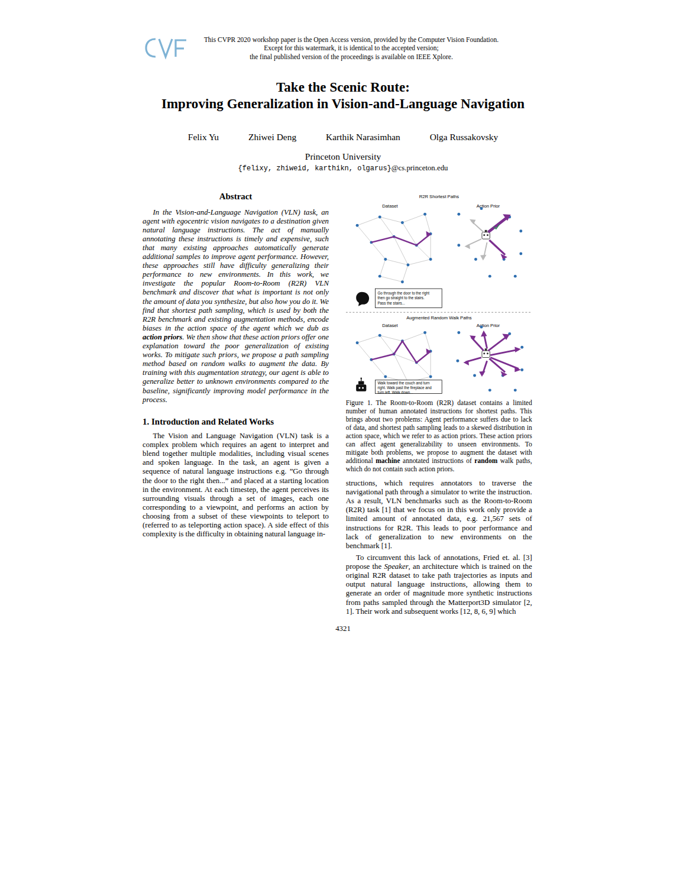This CVPR 2020 workshop paper is the Open Access version, provided by the Computer Vision Foundation.
Except for this watermark, it is identical to the accepted version;
the final published version of the proceedings is available on IEEE Xplore.
Take the Scenic Route:
Improving Generalization in Vision-and-Language Navigation
Felix Yu Zhiwei Deng Karthik Narasimhan Olga Russakovsky
Princeton University
{felixy, zhiweid, karthikn, olgarus}@cs.princeton.edu
Abstract
In the Vision-and-Language Navigation (VLN) task, an agent with egocentric vision navigates to a destination given natural language instructions. The act of manually annotating these instructions is timely and expensive, such that many existing approaches automatically generate additional samples to improve agent performance. However, these approaches still have difficulty generalizing their performance to new environments. In this work, we investigate the popular Room-to-Room (R2R) VLN benchmark and discover that what is important is not only the amount of data you synthesize, but also how you do it. We find that shortest path sampling, which is used by both the R2R benchmark and existing augmentation methods, encode biases in the action space of the agent which we dub as action priors. We then show that these action priors offer one explanation toward the poor generalization of existing works. To mitigate such priors, we propose a path sampling method based on random walks to augment the data. By training with this augmentation strategy, our agent is able to generalize better to unknown environments compared to the baseline, significantly improving model performance in the process.
1. Introduction and Related Works
The Vision and Language Navigation (VLN) task is a complex problem which requires an agent to interpret and blend together multiple modalities, including visual scenes and spoken language. In the task, an agent is given a sequence of natural language instructions e.g. ”Go through the door to the right then...” and placed at a starting location in the environment. At each timestep, the agent perceives its surrounding visuals through a set of images, each one corresponding to a viewpoint, and performs an action by choosing from a subset of these viewpoints to teleport to (referred to as teleporting action space). A side effect of this complexity is the difficulty in obtaining natural language in-
R2R Shortest Paths Dataset Action Prior Go through the door to the right then go straight to the stairs. Pass the stairs... Augmented Random Walk Paths Dataset Action Prior Walk toward the couch and turn right. Walk past the fireplace and turn left. Walk down...
Figure 1. The Room-to-Room (R2R) dataset contains a limited number of human annotated instructions for shortest paths. This brings about two problems: Agent performance suffers due to lack of data, and shortest path sampling leads to a skewed distribution in action space, which we refer to as action priors. These action priors can affect agent generalizability to unseen environments. To mitigate both problems, we propose to augment the dataset with additional machine annotated instructions of random walk paths, which do not contain such action priors.
structions, which requires annotators to traverse the navigational path through a simulator to write the instruction. As a result, VLN benchmarks such as the Room-to-Room (R2R) task [1] that we focus on in this work only provide a limited amount of annotated data, e.g. 21,567 sets of instructions for R2R. This leads to poor performance and lack of generalization to new environments on the benchmark [1].
To circumvent this lack of annotations, Fried et. al. [3] propose the Speaker, an architecture which is trained on the original R2R dataset to take path trajectories as inputs and output natural language instructions, allowing them to generate an order of magnitude more synthetic instructions from paths sampled through the Matterport3D simulator [2, 1]. Their work and subsequent works [12, 8, 6, 9] which
4321